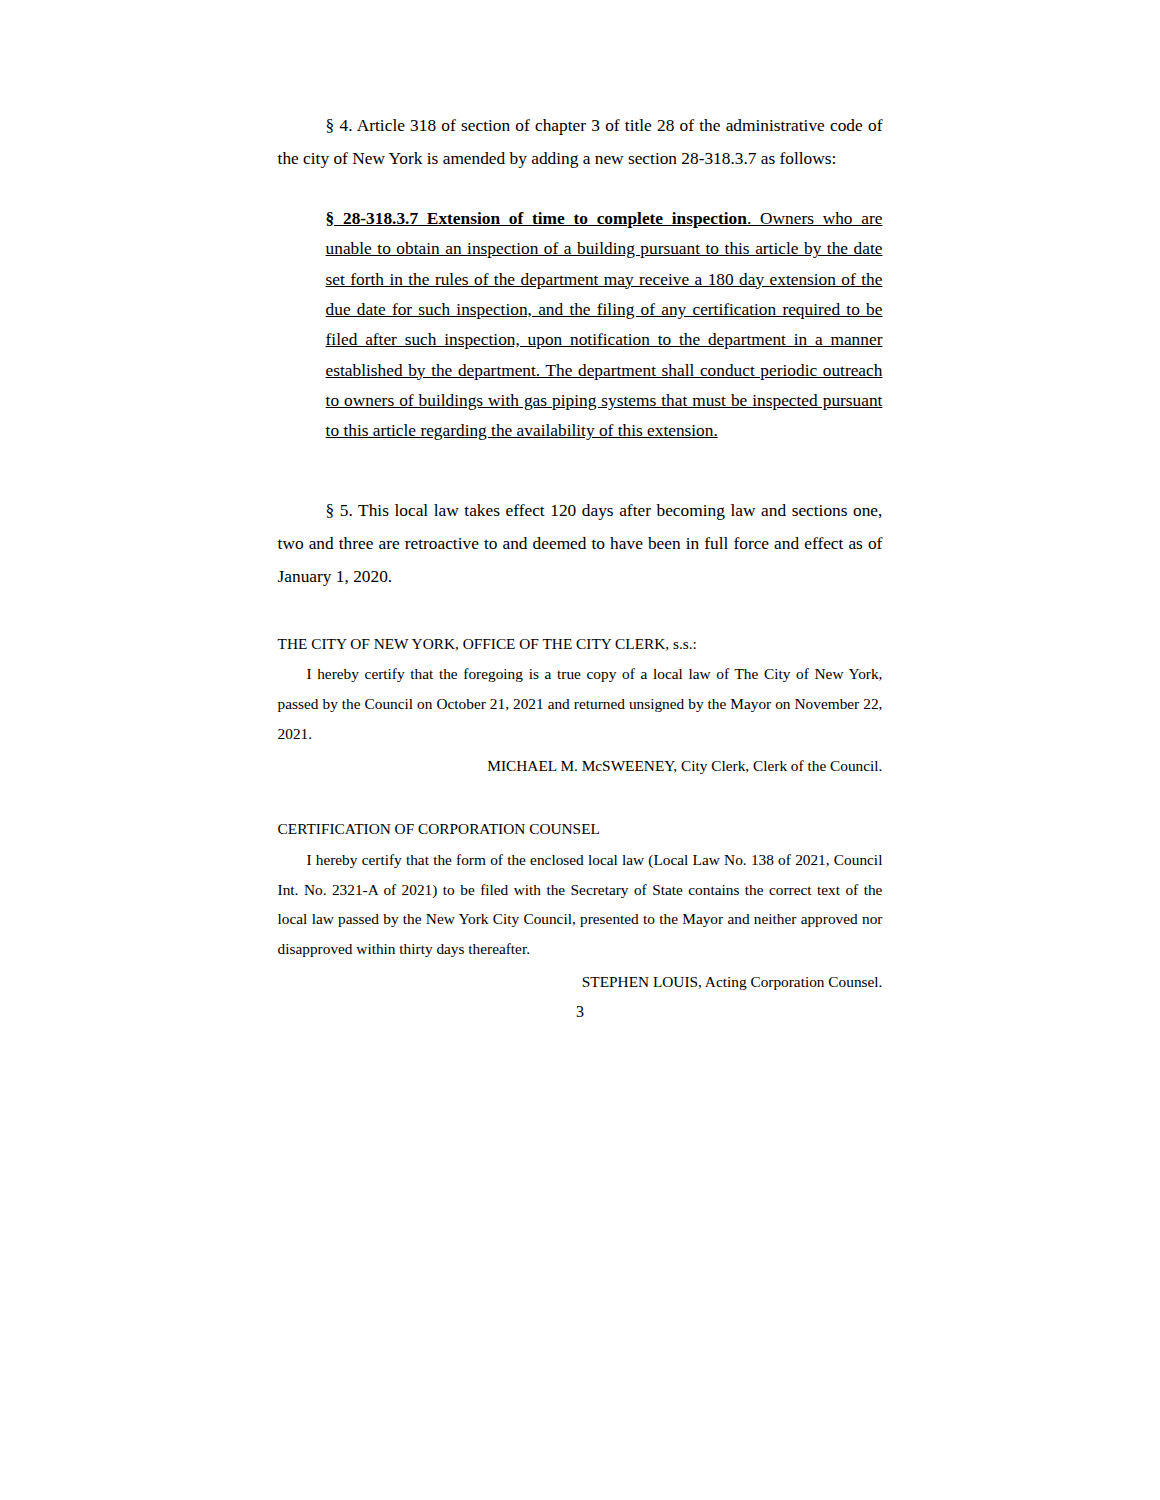§ 4. Article 318 of section of chapter 3 of title 28 of the administrative code of the city of New York is amended by adding a new section 28-318.3.7 as follows:
§ 28-318.3.7 Extension of time to complete inspection. Owners who are unable to obtain an inspection of a building pursuant to this article by the date set forth in the rules of the department may receive a 180 day extension of the due date for such inspection, and the filing of any certification required to be filed after such inspection, upon notification to the department in a manner established by the department. The department shall conduct periodic outreach to owners of buildings with gas piping systems that must be inspected pursuant to this article regarding the availability of this extension.
§ 5. This local law takes effect 120 days after becoming law and sections one, two and three are retroactive to and deemed to have been in full force and effect as of January 1, 2020.
THE CITY OF NEW YORK, OFFICE OF THE CITY CLERK, s.s.:
I hereby certify that the foregoing is a true copy of a local law of The City of New York, passed by the Council on October 21, 2021 and returned unsigned by the Mayor on November 22, 2021.
MICHAEL M. McSWEENEY, City Clerk, Clerk of the Council.
CERTIFICATION OF CORPORATION COUNSEL
I hereby certify that the form of the enclosed local law (Local Law No. 138 of 2021, Council Int. No. 2321-A of 2021) to be filed with the Secretary of State contains the correct text of the local law passed by the New York City Council, presented to the Mayor and neither approved nor disapproved within thirty days thereafter.
STEPHEN LOUIS, Acting Corporation Counsel.
3